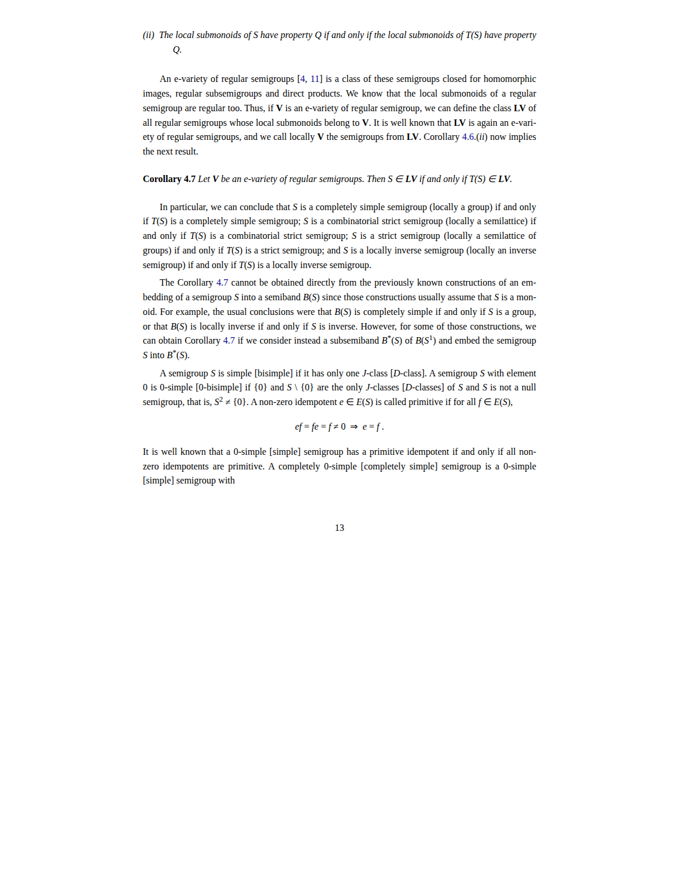(ii) The local submonoids of S have property Q if and only if the local submonoids of T(S) have property Q.
An e-variety of regular semigroups [4, 11] is a class of these semigroups closed for homomorphic images, regular subsemigroups and direct products. We know that the local submonoids of a regular semigroup are regular too. Thus, if V is an e-variety of regular semigroup, we can define the class LV of all regular semigroups whose local submonoids belong to V. It is well known that LV is again an e-variety of regular semigroups, and we call locally V the semigroups from LV. Corollary 4.6.(ii) now implies the next result.
Corollary 4.7 Let V be an e-variety of regular semigroups. Then S ∈ LV if and only if T(S) ∈ LV.
In particular, we can conclude that S is a completely simple semigroup (locally a group) if and only if T(S) is a completely simple semigroup; S is a combinatorial strict semigroup (locally a semilattice) if and only if T(S) is a combinatorial strict semigroup; S is a strict semigroup (locally a semilattice of groups) if and only if T(S) is a strict semigroup; and S is a locally inverse semigroup (locally an inverse semigroup) if and only if T(S) is a locally inverse semigroup.
The Corollary 4.7 cannot be obtained directly from the previously known constructions of an embedding of a semigroup S into a semiband B(S) since those constructions usually assume that S is a monoid. For example, the usual conclusions were that B(S) is completely simple if and only if S is a group, or that B(S) is locally inverse if and only if S is inverse. However, for some of those constructions, we can obtain Corollary 4.7 if we consider instead a subsemiband B*(S) of B(S1) and embed the semigroup S into B*(S).
A semigroup S is simple [bisimple] if it has only one J-class [D-class]. A semigroup S with element 0 is 0-simple [0-bisimple] if {0} and S \ {0} are the only J-classes [D-classes] of S and S is not a null semigroup, that is, S2 ≠ {0}. A non-zero idempotent e ∈ E(S) is called primitive if for all f ∈ E(S),
ef = fe = f ≠ 0 ⇒ e = f .
It is well known that a 0-simple [simple] semigroup has a primitive idempotent if and only if all non-zero idempotents are primitive. A completely 0-simple [completely simple] semigroup is a 0-simple [simple] semigroup with
13